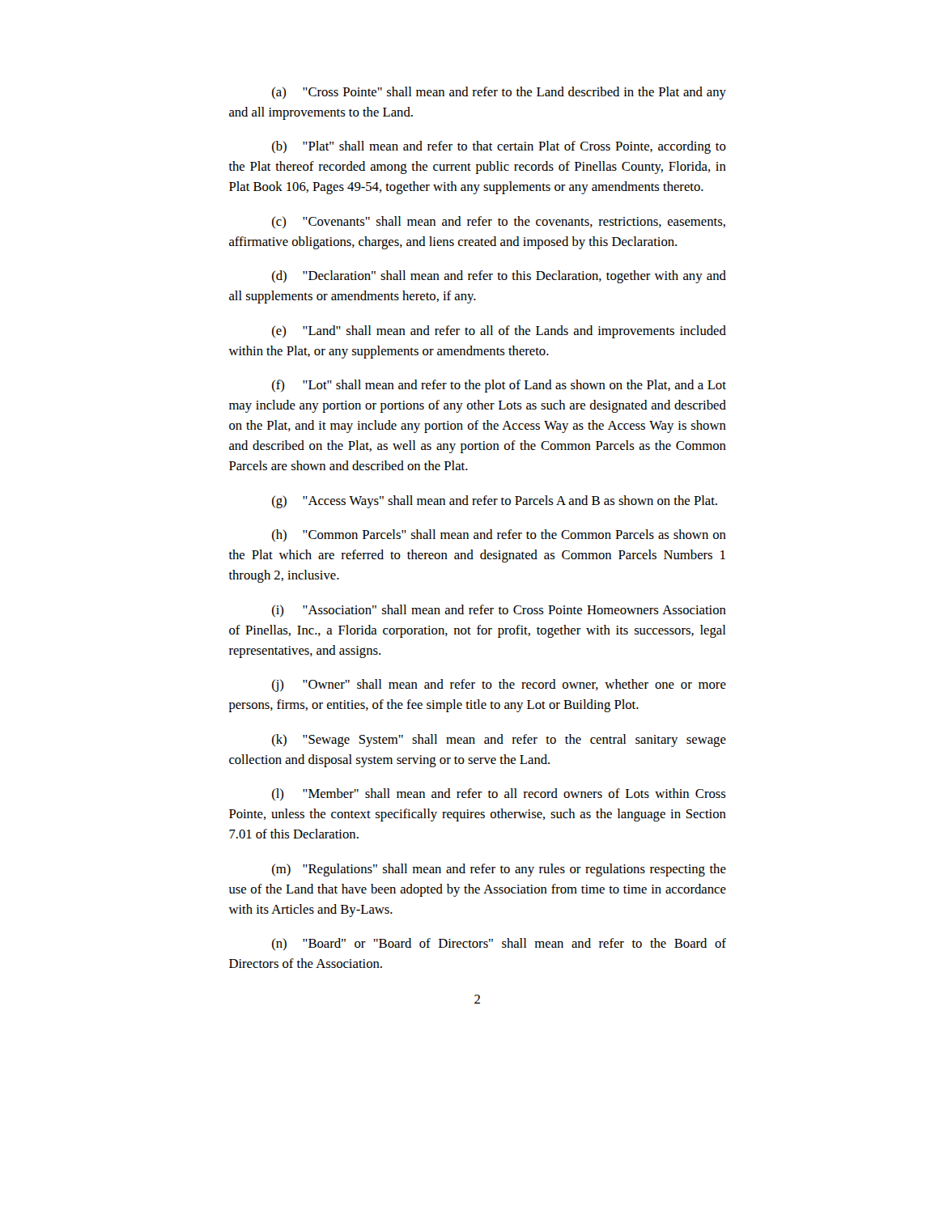(a)"Cross Pointe" shall mean and refer to the Land described in the Plat and any and all improvements to the Land.
(b)"Plat" shall mean and refer to that certain Plat of Cross Pointe, according to the Plat thereof recorded among the current public records of Pinellas County, Florida, in Plat Book 106, Pages 49-54, together with any supplements or any amendments thereto.
(c)"Covenants" shall mean and refer to the covenants, restrictions, easements, affirmative obligations, charges, and liens created and imposed by this Declaration.
(d)"Declaration" shall mean and refer to this Declaration, together with any and all supplements or amendments hereto, if any.
(e)"Land" shall mean and refer to all of the Lands and improvements included within the Plat, or any supplements or amendments thereto.
(f)"Lot" shall mean and refer to the plot of Land as shown on the Plat, and a Lot may include any portion or portions of any other Lots as such are designated and described on the Plat, and it may include any portion of the Access Way as the Access Way is shown and described on the Plat, as well as any portion of the Common Parcels as the Common Parcels are shown and described on the Plat.
(g)"Access Ways" shall mean and refer to Parcels A and B as shown on the Plat.
(h)"Common Parcels" shall mean and refer to the Common Parcels as shown on the Plat which are referred to thereon and designated as Common Parcels Numbers 1 through 2, inclusive.
(i)"Association" shall mean and refer to Cross Pointe Homeowners Association of Pinellas, Inc., a Florida corporation, not for profit, together with its successors, legal representatives, and assigns.
(j)"Owner" shall mean and refer to the record owner, whether one or more persons, firms, or entities, of the fee simple title to any Lot or Building Plot.
(k)"Sewage System" shall mean and refer to the central sanitary sewage collection and disposal system serving or to serve the Land.
(l)"Member" shall mean and refer to all record owners of Lots within Cross Pointe, unless the context specifically requires otherwise, such as the language in Section 7.01 of this Declaration.
(m)"Regulations" shall mean and refer to any rules or regulations respecting the use of the Land that have been adopted by the Association from time to time in accordance with its Articles and By-Laws.
(n)"Board" or "Board of Directors" shall mean and refer to the Board of Directors of the Association.
2